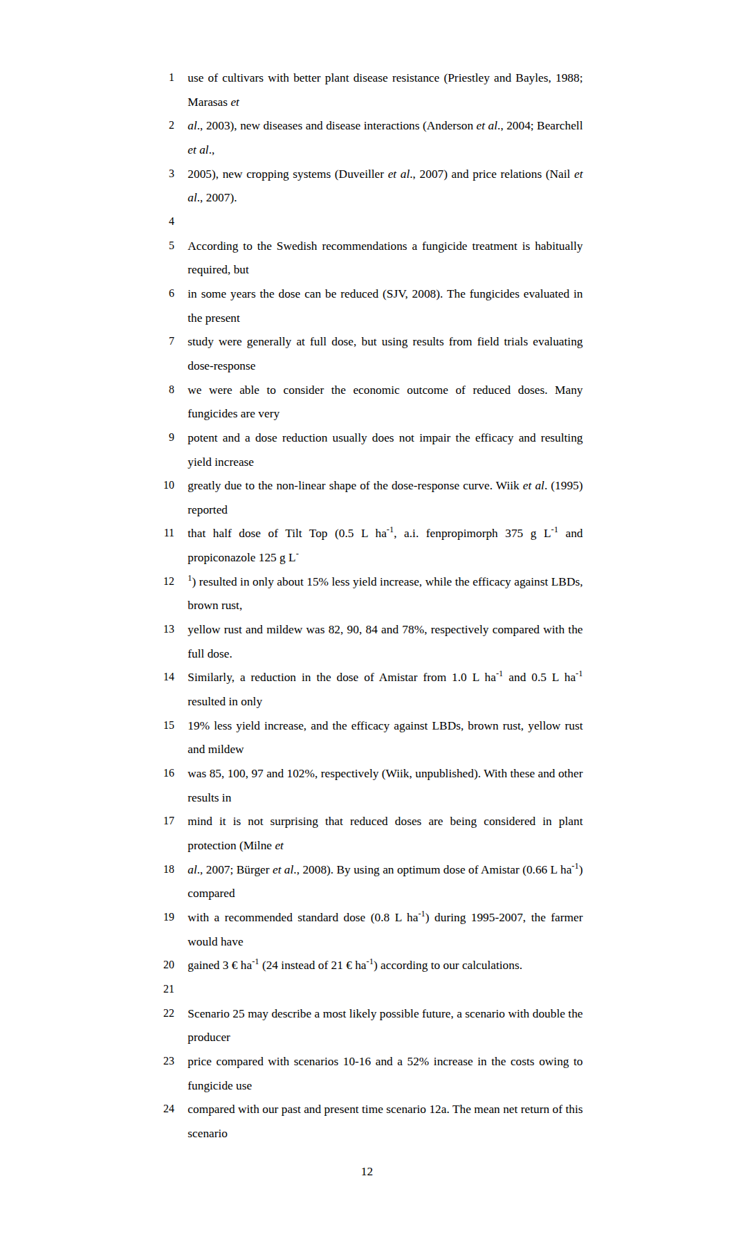use of cultivars with better plant disease resistance (Priestley and Bayles, 1988; Marasas et
al., 2003), new diseases and disease interactions (Anderson et al., 2004; Bearchell et al.,
2005), new cropping systems (Duveiller et al., 2007) and price relations (Nail et al., 2007).
According to the Swedish recommendations a fungicide treatment is habitually required, but
in some years the dose can be reduced (SJV, 2008). The fungicides evaluated in the present
study were generally at full dose, but using results from field trials evaluating dose-response
we were able to consider the economic outcome of reduced doses. Many fungicides are very
potent and a dose reduction usually does not impair the efficacy and resulting yield increase
greatly due to the non-linear shape of the dose-response curve. Wiik et al. (1995) reported
that half dose of Tilt Top (0.5 L ha-1, a.i. fenpropimorph 375 g L-1 and propiconazole 125 g L-
1) resulted in only about 15% less yield increase, while the efficacy against LBDs, brown rust,
yellow rust and mildew was 82, 90, 84 and 78%, respectively compared with the full dose.
Similarly, a reduction in the dose of Amistar from 1.0 L ha-1 and 0.5 L ha-1 resulted in only
19% less yield increase, and the efficacy against LBDs, brown rust, yellow rust and mildew
was 85, 100, 97 and 102%, respectively (Wiik, unpublished). With these and other results in
mind it is not surprising that reduced doses are being considered in plant protection (Milne et
al., 2007; Bürger et al., 2008). By using an optimum dose of Amistar (0.66 L ha-1) compared
with a recommended standard dose (0.8 L ha-1) during 1995-2007, the farmer would have
gained 3 € ha-1 (24 instead of 21 € ha-1) according to our calculations.
Scenario 25 may describe a most likely possible future, a scenario with double the producer
price compared with scenarios 10-16 and a 52% increase in the costs owing to fungicide use
compared with our past and present time scenario 12a. The mean net return of this scenario
12